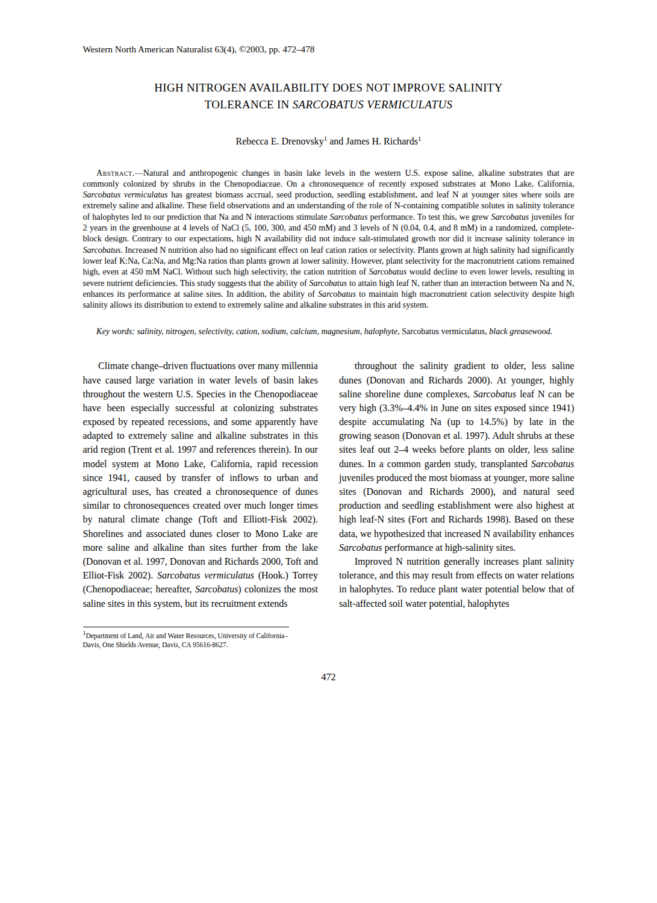Western North American Naturalist 63(4), ©2003, pp. 472–478
HIGH NITROGEN AVAILABILITY DOES NOT IMPROVE SALINITY
TOLERANCE IN SARCOBATUS VERMICULATUS
Rebecca E. Drenovsky1 and James H. Richards1
Abstract.—Natural and anthropogenic changes in basin lake levels in the western U.S. expose saline, alkaline substrates that are commonly colonized by shrubs in the Chenopodiaceae. On a chronosequence of recently exposed substrates at Mono Lake, California, Sarcobatus vermiculatus has greatest biomass accrual, seed production, seedling establishment, and leaf N at younger sites where soils are extremely saline and alkaline. These field observations and an understanding of the role of N-containing compatible solutes in salinity tolerance of halophytes led to our prediction that Na and N interactions stimulate Sarcobatus performance. To test this, we grew Sarcobatus juveniles for 2 years in the greenhouse at 4 levels of NaCl (5, 100, 300, and 450 mM) and 3 levels of N (0.04, 0.4, and 8 mM) in a randomized, complete-block design. Contrary to our expectations, high N availability did not induce salt-stimulated growth nor did it increase salinity tolerance in Sarcobatus. Increased N nutrition also had no significant effect on leaf cation ratios or selectivity. Plants grown at high salinity had significantly lower leaf K:Na, Ca:Na, and Mg:Na ratios than plants grown at lower salinity. However, plant selectivity for the macronutrient cations remained high, even at 450 mM NaCl. Without such high selectivity, the cation nutrition of Sarcobatus would decline to even lower levels, resulting in severe nutrient deficiencies. This study suggests that the ability of Sarcobatus to attain high leaf N, rather than an interaction between Na and N, enhances its performance at saline sites. In addition, the ability of Sarcobatus to maintain high macronutrient cation selectivity despite high salinity allows its distribution to extend to extremely saline and alkaline substrates in this arid system.
Key words: salinity, nitrogen, selectivity, cation, sodium, calcium, magnesium, halophyte, Sarcobatus vermiculatus, black greasewood.
Climate change–driven fluctuations over many millennia have caused large variation in water levels of basin lakes throughout the western U.S. Species in the Chenopodiaceae have been especially successful at colonizing substrates exposed by repeated recessions, and some apparently have adapted to extremely saline and alkaline substrates in this arid region (Trent et al. 1997 and references therein). In our model system at Mono Lake, California, rapid recession since 1941, caused by transfer of inflows to urban and agricultural uses, has created a chronosequence of dunes similar to chronosequences created over much longer times by natural climate change (Toft and Elliott-Fisk 2002). Shorelines and associated dunes closer to Mono Lake are more saline and alkaline than sites further from the lake (Donovan et al. 1997, Donovan and Richards 2000, Toft and Elliot-Fisk 2002). Sarcobatus vermiculatus (Hook.) Torrey (Chenopodiaceae; hereafter, Sarcobatus) colonizes the most saline sites in this system, but its recruitment extends
throughout the salinity gradient to older, less saline dunes (Donovan and Richards 2000). At younger, highly saline shoreline dune complexes, Sarcobatus leaf N can be very high (3.3%–4.4% in June on sites exposed since 1941) despite accumulating Na (up to 14.5%) by late in the growing season (Donovan et al. 1997). Adult shrubs at these sites leaf out 2–4 weeks before plants on older, less saline dunes. In a common garden study, transplanted Sarcobatus juveniles produced the most biomass at younger, more saline sites (Donovan and Richards 2000), and natural seed production and seedling establishment were also highest at high leaf-N sites (Fort and Richards 1998). Based on these data, we hypothesized that increased N availability enhances Sarcobatus performance at high-salinity sites.
Improved N nutrition generally increases plant salinity tolerance, and this may result from effects on water relations in halophytes. To reduce plant water potential below that of salt-affected soil water potential, halophytes
1Department of Land, Air and Water Resources, University of California–Davis, One Shields Avenue, Davis, CA 95616-8627.
472